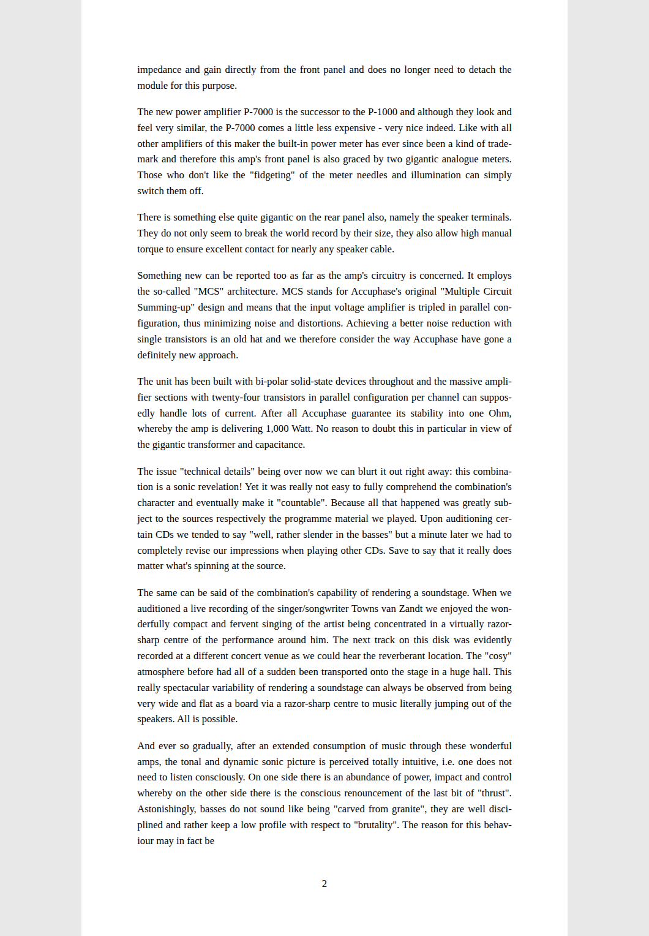impedance and gain directly from the front panel and does no longer need to detach the module for this purpose.
The new power amplifier P-7000 is the successor to the P-1000 and although they look and feel very similar, the P-7000 comes a little less expensive - very nice indeed. Like with all other amplifiers of this maker the built-in power meter has ever since been a kind of trademark and therefore this amp's front panel is also graced by two gigantic analogue meters. Those who don't like the "fidgeting" of the meter needles and illumination can simply switch them off.
There is something else quite gigantic on the rear panel also, namely the speaker terminals. They do not only seem to break the world record by their size, they also allow high manual torque to ensure excellent contact for nearly any speaker cable.
Something new can be reported too as far as the amp's circuitry is concerned. It employs the so-called "MCS" architecture. MCS stands for Accuphase's original "Multiple Circuit Summing-up" design and means that the input voltage amplifier is tripled in parallel configuration, thus minimizing noise and distortions. Achieving a better noise reduction with single transistors is an old hat and we therefore consider the way Accuphase have gone a definitely new approach.
The unit has been built with bi-polar solid-state devices throughout and the massive amplifier sections with twenty-four transistors in parallel configuration per channel can supposedly handle lots of current. After all Accuphase guarantee its stability into one Ohm, whereby the amp is delivering 1,000 Watt. No reason to doubt this in particular in view of the gigantic transformer and capacitance.
The issue "technical details" being over now we can blurt it out right away: this combination is a sonic revelation! Yet it was really not easy to fully comprehend the combination's character and eventually make it "countable". Because all that happened was greatly subject to the sources respectively the programme material we played. Upon auditioning certain CDs we tended to say "well, rather slender in the basses" but a minute later we had to completely revise our impressions when playing other CDs. Save to say that it really does matter what's spinning at the source.
The same can be said of the combination's capability of rendering a soundstage. When we auditioned a live recording of the singer/songwriter Towns van Zandt we enjoyed the wonderfully compact and fervent singing of the artist being concentrated in a virtually razor-sharp centre of the performance around him. The next track on this disk was evidently recorded at a different concert venue as we could hear the reverberant location. The "cosy" atmosphere before had all of a sudden been transported onto the stage in a huge hall. This really spectacular variability of rendering a soundstage can always be observed from being very wide and flat as a board via a razor-sharp centre to music literally jumping out of the speakers. All is possible.
And ever so gradually, after an extended consumption of music through these wonderful amps, the tonal and dynamic sonic picture is perceived totally intuitive, i.e. one does not need to listen consciously. On one side there is an abundance of power, impact and control whereby on the other side there is the conscious renouncement of the last bit of "thrust". Astonishingly, basses do not sound like being "carved from granite", they are well disciplined and rather keep a low profile with respect to "brutality". The reason for this behaviour may in fact be
2